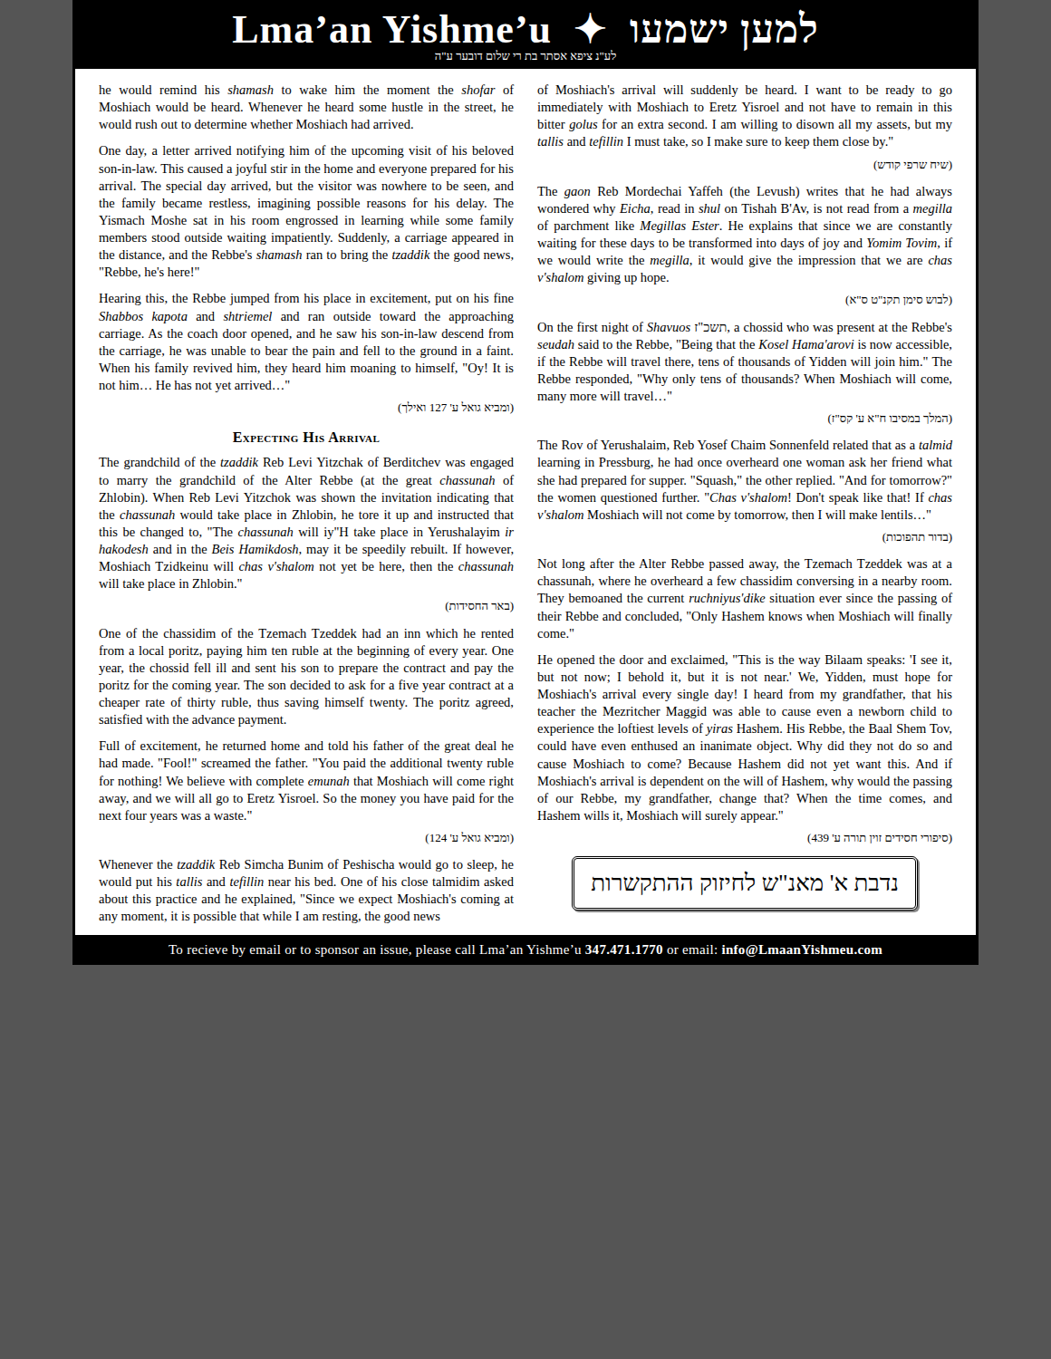Lma’an Yishme’u ✦ למען ישמעו
לע"נ ציפא אסתר בת רי שלום דובער ע"ה
he would remind his shamash to wake him the moment the shofar of Moshiach would be heard. Whenever he heard some hustle in the street, he would rush out to determine whether Moshiach had arrived.
One day, a letter arrived notifying him of the upcoming visit of his beloved son-in-law. This caused a joyful stir in the home and everyone prepared for his arrival. The special day arrived, but the visitor was nowhere to be seen, and the family became restless, imagining possible reasons for his delay. The Yismach Moshe sat in his room engrossed in learning while some family members stood outside waiting impatiently. Suddenly, a carriage appeared in the distance, and the Rebbe's shamash ran to bring the tzaddik the good news, "Rebbe, he's here!"
Hearing this, the Rebbe jumped from his place in excitement, put on his fine Shabbos kapota and shtriemel and ran outside toward the approaching carriage. As the coach door opened, and he saw his son-in-law descend from the carriage, he was unable to bear the pain and fell to the ground in a faint. When his family revived him, they heard him moaning to himself, "Oy! It is not him… He has not yet arrived…"
(ומביא גואל ע' 127 ואילך)
Expecting His Arrival
The grandchild of the tzaddik Reb Levi Yitzchak of Berditchev was engaged to marry the grandchild of the Alter Rebbe (at the great chassunah of Zhlobin). When Reb Levi Yitzchok was shown the invitation indicating that the chassunah would take place in Zhlobin, he tore it up and instructed that this be changed to, "The chassunah will iy"H take place in Yerushalayim ir hakodesh and in the Beis Hamikdosh, may it be speedily rebuilt. If however, Moshiach Tzidkeinu will chas v'shalom not yet be here, then the chassunah will take place in Zhlobin."
(באר החסידות)
One of the chassidim of the Tzemach Tzeddek had an inn which he rented from a local poritz, paying him ten ruble at the beginning of every year. One year, the chossid fell ill and sent his son to prepare the contract and pay the poritz for the coming year. The son decided to ask for a five year contract at a cheaper rate of thirty ruble, thus saving himself twenty. The poritz agreed, satisfied with the advance payment.
Full of excitement, he returned home and told his father of the great deal he had made. "Fool!" screamed the father. "You paid the additional twenty ruble for nothing! We believe with complete emunah that Moshiach will come right away, and we will all go to Eretz Yisroel. So the money you have paid for the next four years was a waste."
(ומביא גואל ע' 124)
Whenever the tzaddik Reb Simcha Bunim of Peshischa would go to sleep, he would put his tallis and tefillin near his bed. One of his close talmidim asked about this practice and he explained, "Since we expect Moshiach's coming at any moment, it is possible that while I am resting, the good news
of Moshiach's arrival will suddenly be heard. I want to be ready to go immediately with Moshiach to Eretz Yisroel and not have to remain in this bitter golus for an extra second. I am willing to disown all my assets, but my tallis and tefillin I must take, so I make sure to keep them close by."
(שיח שרפי קודש)
The gaon Reb Mordechai Yaffeh (the Levush) writes that he had always wondered why Eicha, read in shul on Tishah B'Av, is not read from a megilla of parchment like Megillas Ester. He explains that since we are constantly waiting for these days to be transformed into days of joy and Yomim Tovim, if we would write the megilla, it would give the impression that we are chas v'shalom giving up hope.
(לבוש סימן תקנ"ט ס"א)
On the first night of Shavuos תשכ"ז, a chossid who was present at the Rebbe's seudah said to the Rebbe, "Being that the Kosel Hama'arovi is now accessible, if the Rebbe will travel there, tens of thousands of Yidden will join him." The Rebbe responded, "Why only tens of thousands? When Moshiach will come, many more will travel…"
(המלך במסיבו ח"א ע' קס"ז)
The Rov of Yerushalaim, Reb Yosef Chaim Sonnenfeld related that as a talmid learning in Pressburg, he had once overheard one woman ask her friend what she had prepared for supper. "Squash," the other replied. "And for tomorrow?" the women questioned further. "Chas v'shalom! Don't speak like that! If chas v'shalom Moshiach will not come by tomorrow, then I will make lentils…"
(בדור תהפוכות)
Not long after the Alter Rebbe passed away, the Tzemach Tzeddek was at a chassunah, where he overheard a few chassidim conversing in a nearby room. They bemoaned the current ruchniyus'dike situation ever since the passing of their Rebbe and concluded, "Only Hashem knows when Moshiach will finally come."
He opened the door and exclaimed, "This is the way Bilaam speaks: 'I see it, but not now; I behold it, but it is not near.' We, Yidden, must hope for Moshiach's arrival every single day! I heard from my grandfather, that his teacher the Mezritcher Maggid was able to cause even a newborn child to experience the loftiest levels of yiras Hashem. His Rebbe, the Baal Shem Tov, could have even enthused an inanimate object. Why did they not do so and cause Moshiach to come? Because Hashem did not yet want this. And if Moshiach's arrival is dependent on the will of Hashem, why would the passing of our Rebbe, my grandfather, change that? When the time comes, and Hashem wills it, Moshiach will surely appear."
(סיפורי חסידים זוין תורה ע' 439)
נדבת א' מאנ"ש לחיזוק ההתקשרות
To recieve by email or to sponsor an issue, please call Lma’an Yishme’u 347.471.1770 or email: info@LmaanYishmeu.com